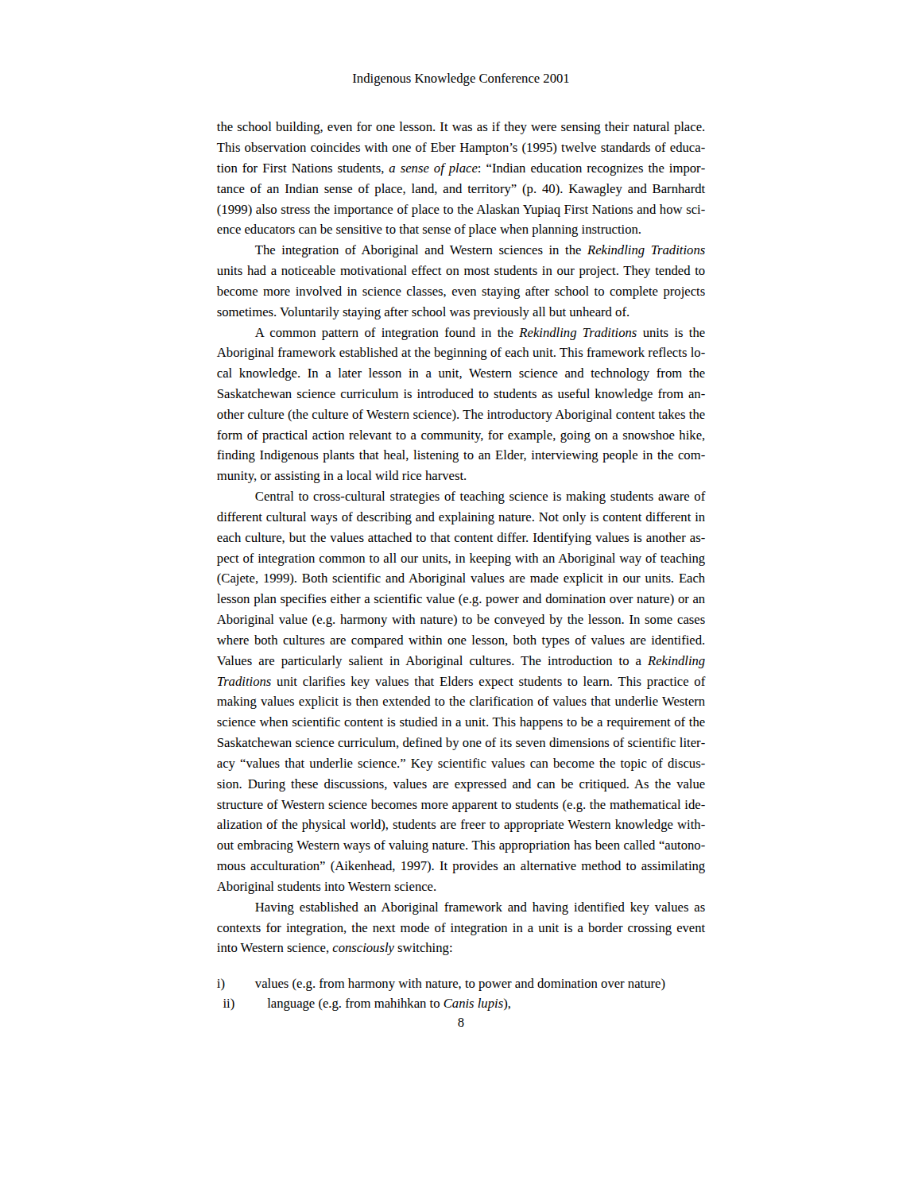Indigenous Knowledge Conference 2001
the school building, even for one lesson. It was as if they were sensing their natural place. This observation coincides with one of Eber Hampton’s (1995) twelve standards of education for First Nations students, a sense of place: “Indian education recognizes the importance of an Indian sense of place, land, and territory” (p. 40). Kawagley and Barnhardt (1999) also stress the importance of place to the Alaskan Yupiaq First Nations and how science educators can be sensitive to that sense of place when planning instruction.
The integration of Aboriginal and Western sciences in the Rekindling Traditions units had a noticeable motivational effect on most students in our project. They tended to become more involved in science classes, even staying after school to complete projects sometimes. Voluntarily staying after school was previously all but unheard of.
A common pattern of integration found in the Rekindling Traditions units is the Aboriginal framework established at the beginning of each unit. This framework reflects local knowledge. In a later lesson in a unit, Western science and technology from the Saskatchewan science curriculum is introduced to students as useful knowledge from another culture (the culture of Western science). The introductory Aboriginal content takes the form of practical action relevant to a community, for example, going on a snowshoe hike, finding Indigenous plants that heal, listening to an Elder, interviewing people in the community, or assisting in a local wild rice harvest.
Central to cross-cultural strategies of teaching science is making students aware of different cultural ways of describing and explaining nature. Not only is content different in each culture, but the values attached to that content differ. Identifying values is another aspect of integration common to all our units, in keeping with an Aboriginal way of teaching (Cajete, 1999). Both scientific and Aboriginal values are made explicit in our units. Each lesson plan specifies either a scientific value (e.g. power and domination over nature) or an Aboriginal value (e.g. harmony with nature) to be conveyed by the lesson. In some cases where both cultures are compared within one lesson, both types of values are identified. Values are particularly salient in Aboriginal cultures. The introduction to a Rekindling Traditions unit clarifies key values that Elders expect students to learn. This practice of making values explicit is then extended to the clarification of values that underlie Western science when scientific content is studied in a unit. This happens to be a requirement of the Saskatchewan science curriculum, defined by one of its seven dimensions of scientific literacy “values that underlie science.” Key scientific values can become the topic of discussion. During these discussions, values are expressed and can be critiqued. As the value structure of Western science becomes more apparent to students (e.g. the mathematical idealization of the physical world), students are freer to appropriate Western knowledge without embracing Western ways of valuing nature. This appropriation has been called “autonomous acculturation” (Aikenhead, 1997). It provides an alternative method to assimilating Aboriginal students into Western science.
Having established an Aboriginal framework and having identified key values as contexts for integration, the next mode of integration in a unit is a border crossing event into Western science, consciously switching:
i) values (e.g. from harmony with nature, to power and domination over nature)
ii) language (e.g. from mahihkan to Canis lupis),
8